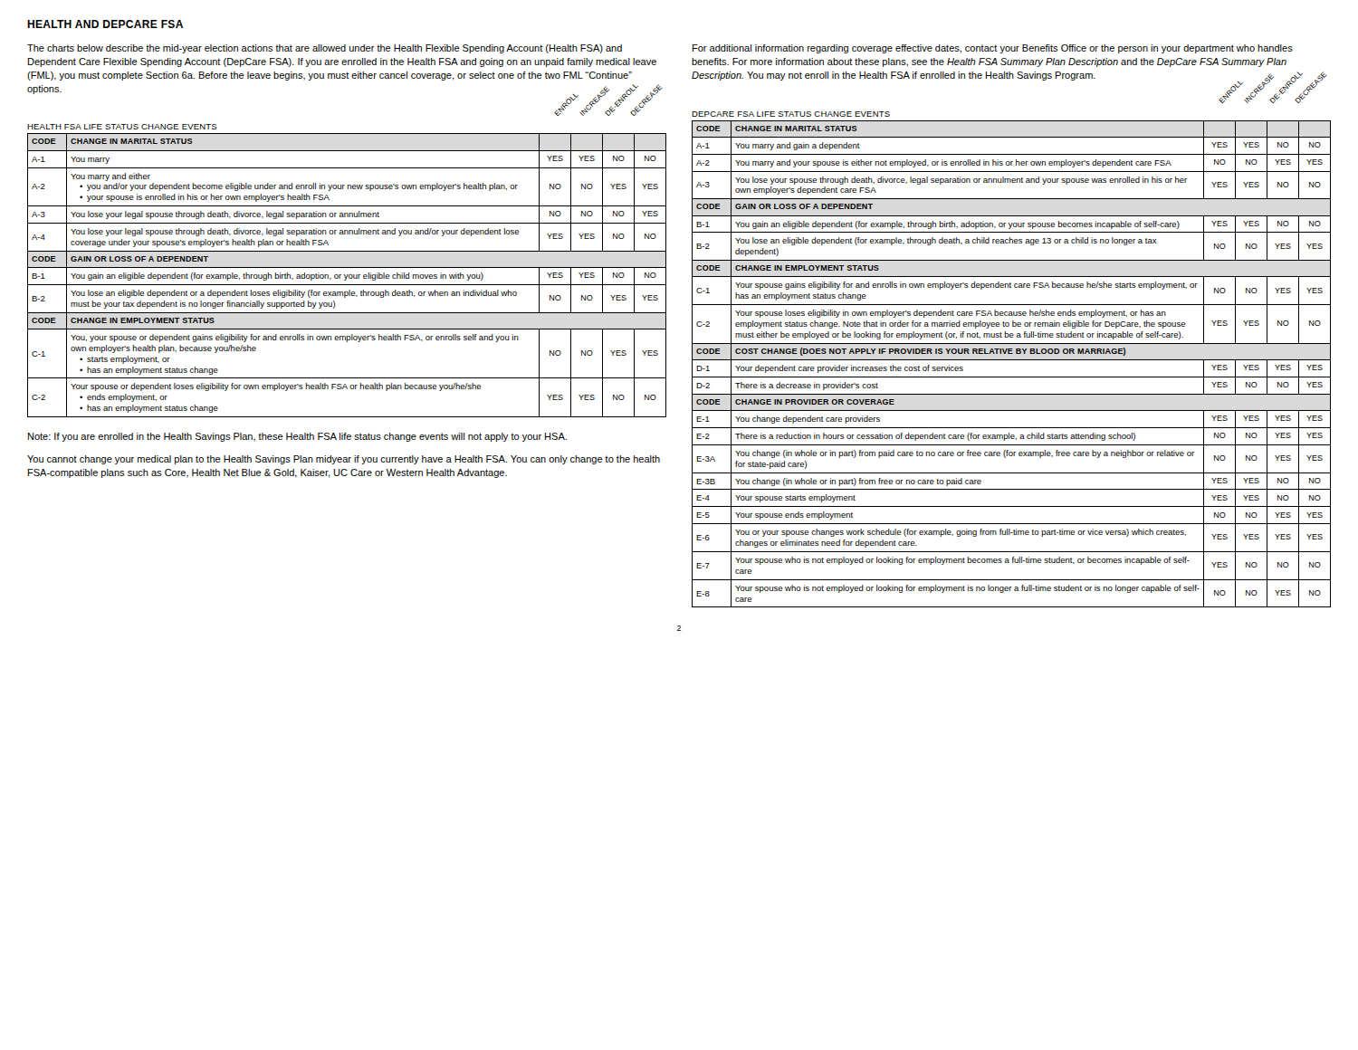HEALTH AND DEPCARE FSA
The charts below describe the mid-year election actions that are allowed under the Health Flexible Spending Account (Health FSA) and Dependent Care Flexible Spending Account (DepCare FSA). If you are enrolled in the Health FSA and going on an unpaid family medical leave (FML), you must complete Section 6a. Before the leave begins, you must either cancel coverage, or select one of the two FML “Continue” options.
HEALTH FSA LIFE STATUS CHANGE EVENTS
ENROLL INCREASE DE-ENROLL DECREASE
| CODE | CHANGE IN MARITAL STATUS | | | | |
| --- | --- | --- | --- | --- | --- |
| A-1 | You marry | YES | YES | NO | NO |
| A-2 | You marry and either you and/or your dependent become eligible under and enroll in your new spouse's own employer's health plan, or your spouse is enrolled in his or her own employer's health FSA | NO | NO | YES | YES |
| A-3 | You lose your legal spouse through death, divorce, legal separation or annulment | NO | NO | NO | YES |
| A-4 | You lose your legal spouse through death, divorce, legal separation or annulment and you and/or your dependent lose coverage under your spouse's employer's health plan or health FSA | YES | YES | NO | NO |
| CODE | GAIN OR LOSS OF A DEPENDENT |
| B-1 | You gain an eligible dependent (for example, through birth, adoption, or your eligible child moves in with you) | YES | YES | NO | NO |
| B-2 | You lose an eligible dependent or a dependent loses eligibility (for example, through death, or when an individual who must be your tax dependent is no longer financially supported by you) | NO | NO | YES | YES |
| CODE | CHANGE IN EMPLOYMENT STATUS |
| C-1 | You, your spouse or dependent gains eligibility for and enrolls in own employer's health FSA, or enrolls self and you in own employer's health plan, because you/he/she starts employment, or has an employment status change | NO | NO | YES | YES |
| C-2 | Your spouse or dependent loses eligibility for own employer's health FSA or health plan because you/he/she ends employment, or has an employment status change | YES | YES | NO | NO |
Note: If you are enrolled in the Health Savings Plan, these Health FSA life status change events will not apply to your HSA.
You cannot change your medical plan to the Health Savings Plan midyear if you currently have a Health FSA. You can only change to the health FSA-compatible plans such as Core, Health Net Blue & Gold, Kaiser, UC Care or Western Health Advantage.
For additional information regarding coverage effective dates, contact your Benefits Office or the person in your department who handles benefits. For more information about these plans, see the Health FSA Summary Plan Description and the DepCare FSA Summary Plan Description. You may not enroll in the Health FSA if enrolled in the Health Savings Program.
DEPCARE FSA LIFE STATUS CHANGE EVENTS
ENROLL INCREASE DE-ENROLL DECREASE
| CODE | CHANGE IN MARITAL STATUS | | | | |
| --- | --- | --- | --- | --- | --- |
| A-1 | You marry and gain a dependent | YES | YES | NO | NO |
| A-2 | You marry and your spouse is either not employed, or is enrolled in his or her own employer's dependent care FSA | NO | NO | YES | YES |
| A-3 | You lose your spouse through death, divorce, legal separation or annulment and your spouse was enrolled in his or her own employer's dependent care FSA | YES | YES | NO | NO |
| CODE | GAIN OR LOSS OF A DEPENDENT |
| B-1 | You gain an eligible dependent (for example, through birth, adoption, or your spouse becomes incapable of self-care) | YES | YES | NO | NO |
| B-2 | You lose an eligible dependent (for example, through death, a child reaches age 13 or a child is no longer a tax dependent) | NO | NO | YES | YES |
| CODE | CHANGE IN EMPLOYMENT STATUS |
| C-1 | Your spouse gains eligibility for and enrolls in own employer's dependent care FSA because he/she starts employment, or has an employment status change | NO | NO | YES | YES |
| C-2 | Your spouse loses eligibility in own employer's dependent care FSA because he/she ends employment, or has an employment status change. Note that in order for a married employee to be or remain eligible for DepCare, the spouse must either be employed or be looking for employment (or, if not, must be a full-time student or incapable of self-care). | YES | YES | NO | NO |
| CODE | COST CHANGE (DOES NOT APPLY IF PROVIDER IS YOUR RELATIVE BY BLOOD OR MARRIAGE) |
| D-1 | Your dependent care provider increases the cost of services | YES | YES | YES | YES |
| D-2 | There is a decrease in provider's cost | YES | NO | NO | YES |
| CODE | CHANGE IN PROVIDER OR COVERAGE |
| E-1 | You change dependent care providers | YES | YES | YES | YES |
| E-2 | There is a reduction in hours or cessation of dependent care (for example, a child starts attending school) | NO | NO | YES | YES |
| E-3A | You change (in whole or in part) from paid care to no care or free care (for example, free care by a neighbor or relative or for state-paid care) | NO | NO | YES | YES |
| E-3B | You change (in whole or in part) from free or no care to paid care | YES | YES | NO | NO |
| E-4 | Your spouse starts employment | YES | YES | NO | NO |
| E-5 | Your spouse ends employment | NO | NO | YES | YES |
| E-6 | You or your spouse changes work schedule (for example, going from full-time to part-time or vice versa) which creates, changes or eliminates need for dependent care. | YES | YES | YES | YES |
| E-7 | Your spouse who is not employed or looking for employment becomes a full-time student, or becomes incapable of self-care | YES | NO | NO | NO |
| E-8 | Your spouse who is not employed or looking for employment is no longer a full-time student or is no longer capable of self-care | NO | NO | YES | NO |
2